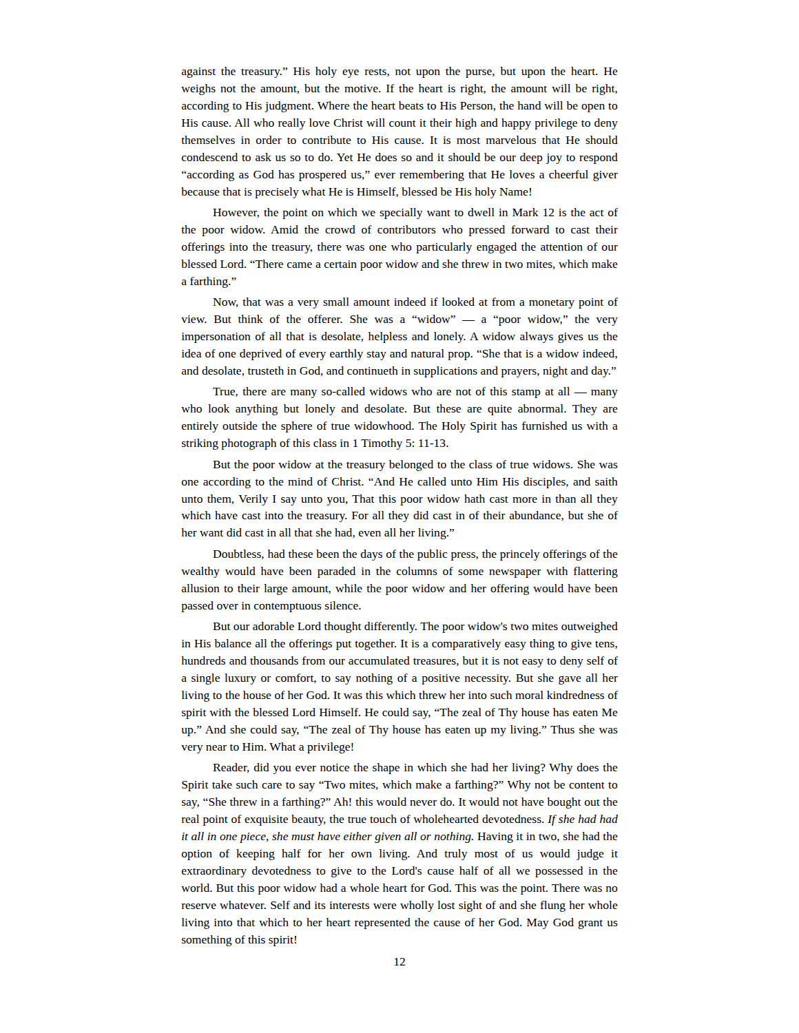against the treasury.” His holy eye rests, not upon the purse, but upon the heart. He weighs not the amount, but the motive. If the heart is right, the amount will be right, according to His judgment. Where the heart beats to His Person, the hand will be open to His cause. All who really love Christ will count it their high and happy privilege to deny themselves in order to contribute to His cause. It is most marvelous that He should condescend to ask us so to do. Yet He does so and it should be our deep joy to respond “according as God has prospered us,” ever remembering that He loves a cheerful giver because that is precisely what He is Himself, blessed be His holy Name!
However, the point on which we specially want to dwell in Mark 12 is the act of the poor widow. Amid the crowd of contributors who pressed forward to cast their offerings into the treasury, there was one who particularly engaged the attention of our blessed Lord. “There came a certain poor widow and she threw in two mites, which make a farthing.”
Now, that was a very small amount indeed if looked at from a monetary point of view. But think of the offerer. She was a “widow” — a “poor widow,” the very impersonation of all that is desolate, helpless and lonely. A widow always gives us the idea of one deprived of every earthly stay and natural prop. “She that is a widow indeed, and desolate, trusteth in God, and continueth in supplications and prayers, night and day.”
True, there are many so-called widows who are not of this stamp at all — many who look anything but lonely and desolate. But these are quite abnormal. They are entirely outside the sphere of true widowhood. The Holy Spirit has furnished us with a striking photograph of this class in 1 Timothy 5: 11-13.
But the poor widow at the treasury belonged to the class of true widows. She was one according to the mind of Christ. “And He called unto Him His disciples, and saith unto them, Verily I say unto you, That this poor widow hath cast more in than all they which have cast into the treasury. For all they did cast in of their abundance, but she of her want did cast in all that she had, even all her living.”
Doubtless, had these been the days of the public press, the princely offerings of the wealthy would have been paraded in the columns of some newspaper with flattering allusion to their large amount, while the poor widow and her offering would have been passed over in contemptuous silence.
But our adorable Lord thought differently. The poor widow's two mites outweighed in His balance all the offerings put together. It is a comparatively easy thing to give tens, hundreds and thousands from our accumulated treasures, but it is not easy to deny self of a single luxury or comfort, to say nothing of a positive necessity. But she gave all her living to the house of her God. It was this which threw her into such moral kindredness of spirit with the blessed Lord Himself. He could say, “The zeal of Thy house has eaten Me up.” And she could say, “The zeal of Thy house has eaten up my living.” Thus she was very near to Him. What a privilege!
Reader, did you ever notice the shape in which she had her living? Why does the Spirit take such care to say “Two mites, which make a farthing?” Why not be content to say, “She threw in a farthing?” Ah! this would never do. It would not have bought out the real point of exquisite beauty, the true touch of wholehearted devotedness. If she had had it all in one piece, she must have either given all or nothing. Having it in two, she had the option of keeping half for her own living. And truly most of us would judge it extraordinary devotedness to give to the Lord's cause half of all we possessed in the world. But this poor widow had a whole heart for God. This was the point. There was no reserve whatever. Self and its interests were wholly lost sight of and she flung her whole living into that which to her heart represented the cause of her God. May God grant us something of this spirit!
12